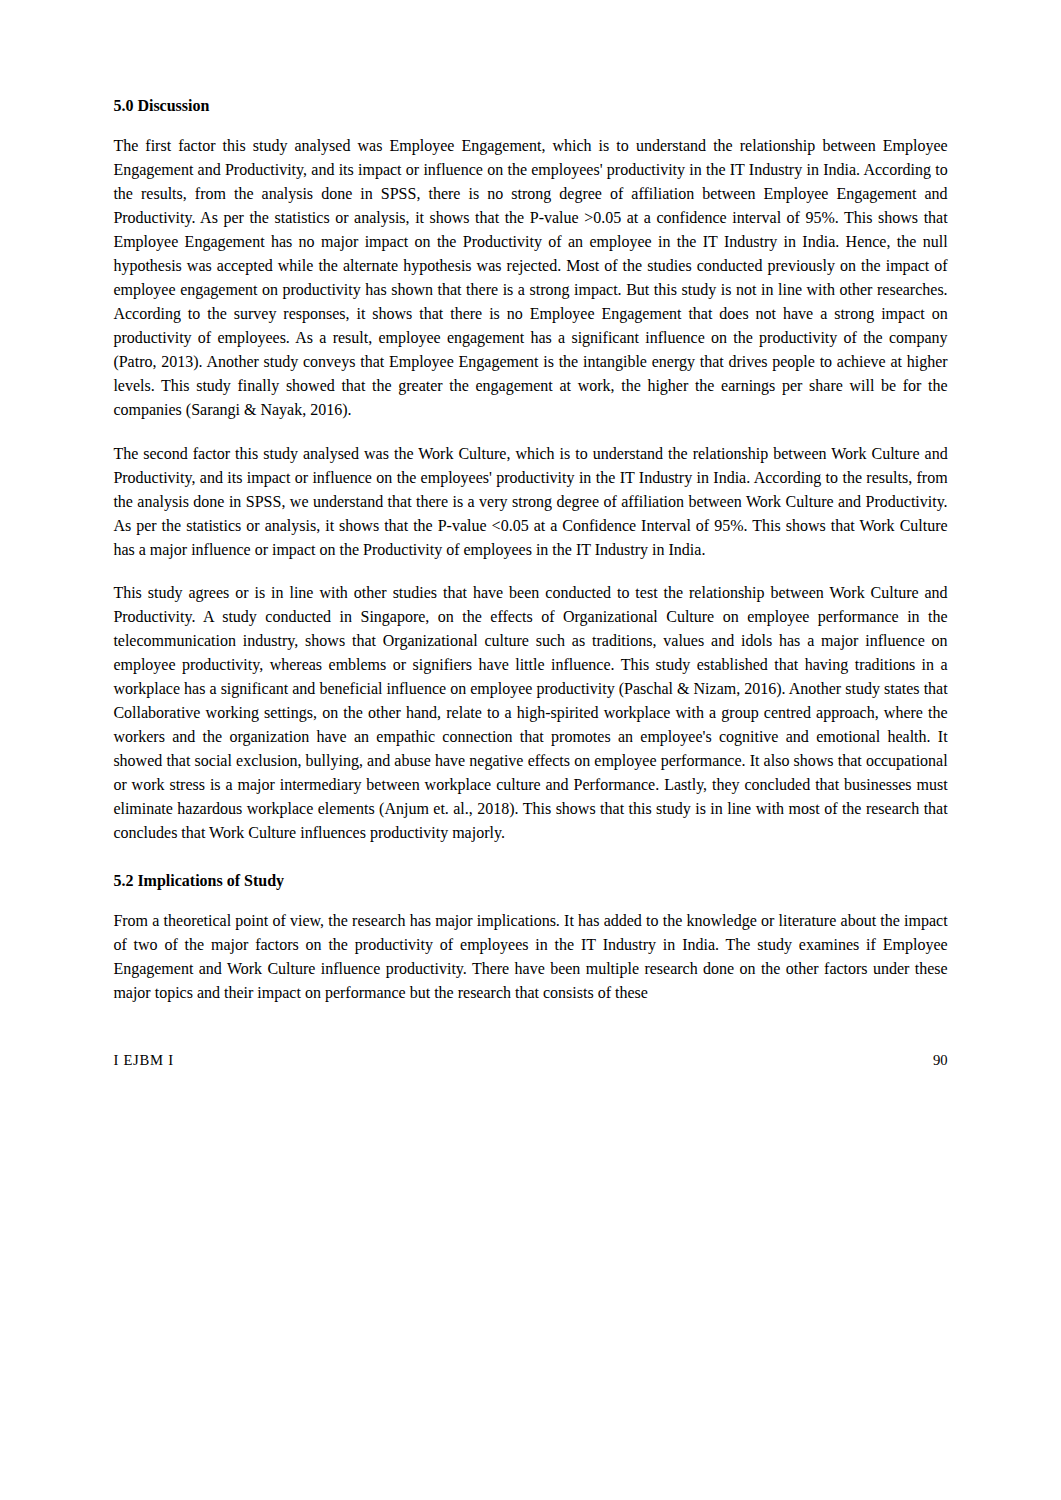5.0 Discussion
The first factor this study analysed was Employee Engagement, which is to understand the relationship between Employee Engagement and Productivity, and its impact or influence on the employees' productivity in the IT Industry in India. According to the results, from the analysis done in SPSS, there is no strong degree of affiliation between Employee Engagement and Productivity. As per the statistics or analysis, it shows that the P-value >0.05 at a confidence interval of 95%. This shows that Employee Engagement has no major impact on the Productivity of an employee in the IT Industry in India. Hence, the null hypothesis was accepted while the alternate hypothesis was rejected. Most of the studies conducted previously on the impact of employee engagement on productivity has shown that there is a strong impact. But this study is not in line with other researches. According to the survey responses, it shows that there is no Employee Engagement that does not have a strong impact on productivity of employees. As a result, employee engagement has a significant influence on the productivity of the company (Patro, 2013). Another study conveys that Employee Engagement is the intangible energy that drives people to achieve at higher levels. This study finally showed that the greater the engagement at work, the higher the earnings per share will be for the companies (Sarangi & Nayak, 2016).
The second factor this study analysed was the Work Culture, which is to understand the relationship between Work Culture and Productivity, and its impact or influence on the employees' productivity in the IT Industry in India. According to the results, from the analysis done in SPSS, we understand that there is a very strong degree of affiliation between Work Culture and Productivity. As per the statistics or analysis, it shows that the P-value <0.05 at a Confidence Interval of 95%. This shows that Work Culture has a major influence or impact on the Productivity of employees in the IT Industry in India.
This study agrees or is in line with other studies that have been conducted to test the relationship between Work Culture and Productivity. A study conducted in Singapore, on the effects of Organizational Culture on employee performance in the telecommunication industry, shows that Organizational culture such as traditions, values and idols has a major influence on employee productivity, whereas emblems or signifiers have little influence. This study established that having traditions in a workplace has a significant and beneficial influence on employee productivity (Paschal & Nizam, 2016). Another study states that Collaborative working settings, on the other hand, relate to a high-spirited workplace with a group centred approach, where the workers and the organization have an empathic connection that promotes an employee's cognitive and emotional health. It showed that social exclusion, bullying, and abuse have negative effects on employee performance. It also shows that occupational or work stress is a major intermediary between workplace culture and Performance. Lastly, they concluded that businesses must eliminate hazardous workplace elements (Anjum et. al., 2018). This shows that this study is in line with most of the research that concludes that Work Culture influences productivity majorly.
5.2 Implications of Study
From a theoretical point of view, the research has major implications. It has added to the knowledge or literature about the impact of two of the major factors on the productivity of employees in the IT Industry in India. The study examines if Employee Engagement and Work Culture influence productivity. There have been multiple research done on the other factors under these major topics and their impact on performance but the research that consists of these
I EJBM I 90